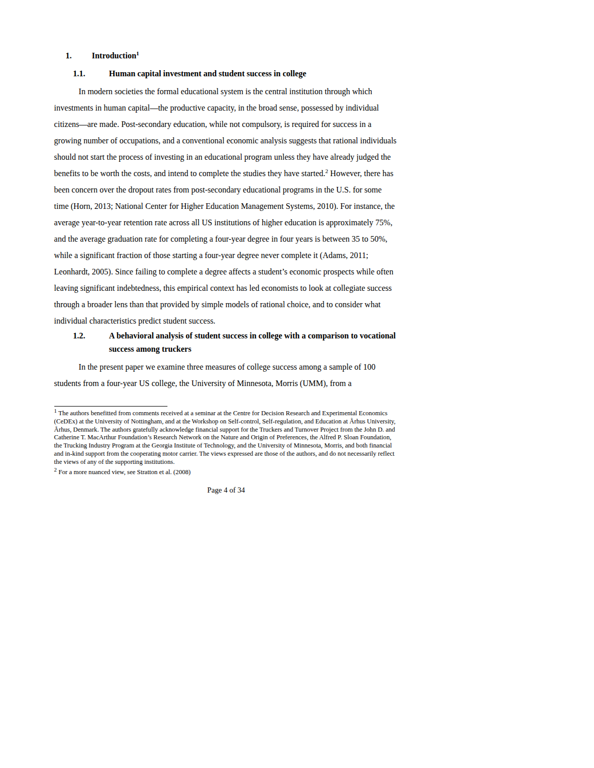1. Introduction1
1.1. Human capital investment and student success in college
In modern societies the formal educational system is the central institution through which investments in human capital—the productive capacity, in the broad sense, possessed by individual citizens—are made. Post-secondary education, while not compulsory, is required for success in a growing number of occupations, and a conventional economic analysis suggests that rational individuals should not start the process of investing in an educational program unless they have already judged the benefits to be worth the costs, and intend to complete the studies they have started.2 However, there has been concern over the dropout rates from post-secondary educational programs in the U.S. for some time (Horn, 2013; National Center for Higher Education Management Systems, 2010). For instance, the average year-to-year retention rate across all US institutions of higher education is approximately 75%, and the average graduation rate for completing a four-year degree in four years is between 35 to 50%, while a significant fraction of those starting a four-year degree never complete it (Adams, 2011; Leonhardt, 2005). Since failing to complete a degree affects a student’s economic prospects while often leaving significant indebtedness, this empirical context has led economists to look at collegiate success through a broader lens than that provided by simple models of rational choice, and to consider what individual characteristics predict student success.
1.2. A behavioral analysis of student success in college with a comparison to vocational success among truckers
In the present paper we examine three measures of college success among a sample of 100 students from a four-year US college, the University of Minnesota, Morris (UMM), from a
1 The authors benefitted from comments received at a seminar at the Centre for Decision Research and Experimental Economics (CeDEx) at the University of Nottingham, and at the Workshop on Self-control, Self-regulation, and Education at Århus University, Århus, Denmark. The authors gratefully acknowledge financial support for the Truckers and Turnover Project from the John D. and Catherine T. MacArthur Foundation’s Research Network on the Nature and Origin of Preferences, the Alfred P. Sloan Foundation, the Trucking Industry Program at the Georgia Institute of Technology, and the University of Minnesota, Morris, and both financial and in-kind support from the cooperating motor carrier. The views expressed are those of the authors, and do not necessarily reflect the views of any of the supporting institutions.
2 For a more nuanced view, see Stratton et al. (2008)
Page 4 of 34